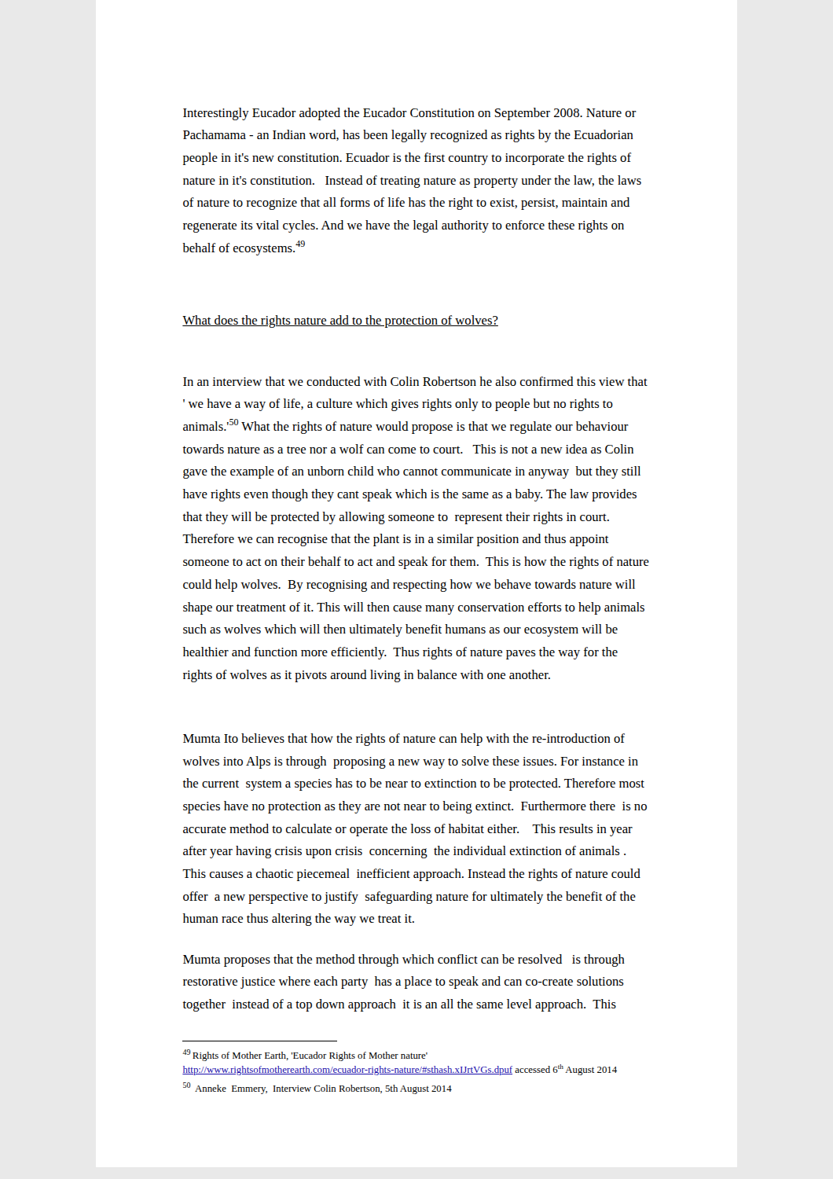Interestingly Eucador adopted the Eucador Constitution on September 2008. Nature or Pachamama - an Indian word, has been legally recognized as rights by the Ecuadorian people in it's new constitution. Ecuador is the first country to incorporate the rights of nature in it's constitution. Instead of treating nature as property under the law, the laws of nature to recognize that all forms of life has the right to exist, persist, maintain and regenerate its vital cycles. And we have the legal authority to enforce these rights on behalf of ecosystems.49
What does the rights nature add to the protection of wolves?
In an interview that we conducted with Colin Robertson he also confirmed this view that ' we have a way of life, a culture which gives rights only to people but no rights to animals.'50 What the rights of nature would propose is that we regulate our behaviour towards nature as a tree nor a wolf can come to court. This is not a new idea as Colin gave the example of an unborn child who cannot communicate in anyway but they still have rights even though they cant speak which is the same as a baby. The law provides that they will be protected by allowing someone to represent their rights in court. Therefore we can recognise that the plant is in a similar position and thus appoint someone to act on their behalf to act and speak for them. This is how the rights of nature could help wolves. By recognising and respecting how we behave towards nature will shape our treatment of it. This will then cause many conservation efforts to help animals such as wolves which will then ultimately benefit humans as our ecosystem will be healthier and function more efficiently. Thus rights of nature paves the way for the rights of wolves as it pivots around living in balance with one another.
Mumta Ito believes that how the rights of nature can help with the re-introduction of wolves into Alps is through proposing a new way to solve these issues. For instance in the current system a species has to be near to extinction to be protected. Therefore most species have no protection as they are not near to being extinct. Furthermore there is no accurate method to calculate or operate the loss of habitat either. This results in year after year having crisis upon crisis concerning the individual extinction of animals . This causes a chaotic piecemeal inefficient approach. Instead the rights of nature could offer a new perspective to justify safeguarding nature for ultimately the benefit of the human race thus altering the way we treat it.
Mumta proposes that the method through which conflict can be resolved is through restorative justice where each party has a place to speak and can co-create solutions together instead of a top down approach it is an all the same level approach. This
49 Rights of Mother Earth, 'Eucador Rights of Mother nature'
http://www.rightsofmotherearth.com/ecuador-rights-nature/#sthash.xIJrtVGs.dpuf accessed 6th August 2014
50 Anneke Emmery, Interview Colin Robertson, 5th August 2014